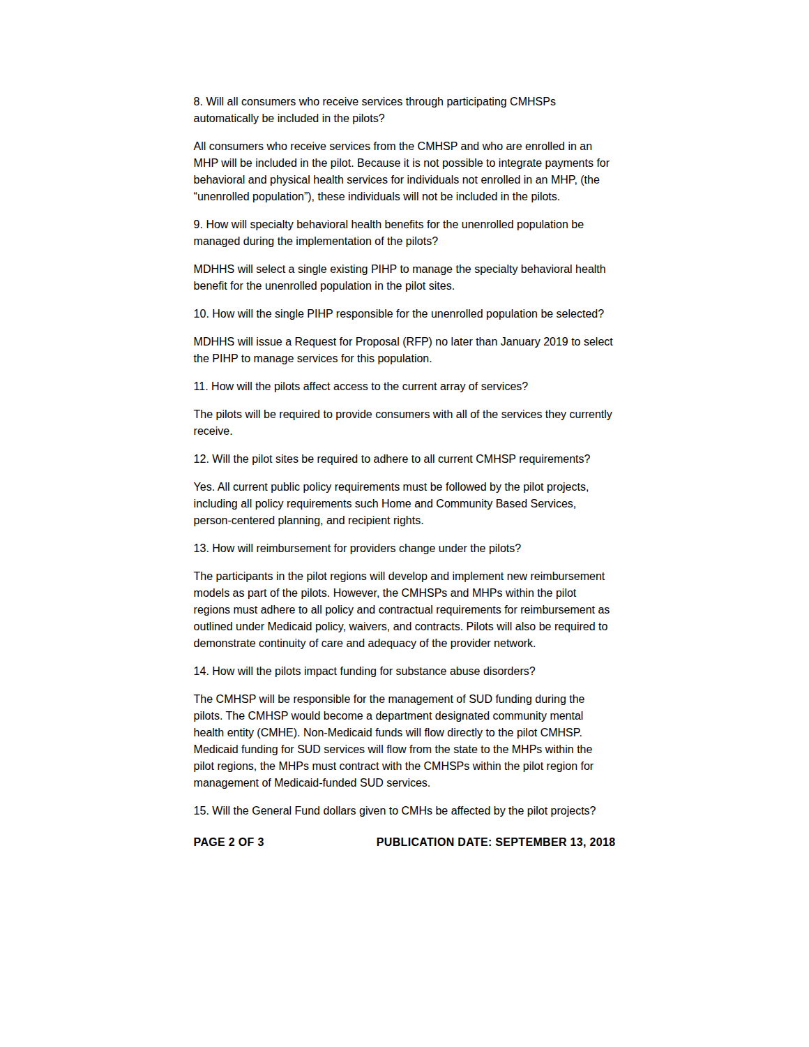8. Will all consumers who receive services through participating CMHSPs automatically be included in the pilots?
All consumers who receive services from the CMHSP and who are enrolled in an MHP will be included in the pilot. Because it is not possible to integrate payments for behavioral and physical health services for individuals not enrolled in an MHP, (the “unenrolled population”), these individuals will not be included in the pilots.
9. How will specialty behavioral health benefits for the unenrolled population be managed during the implementation of the pilots?
MDHHS will select a single existing PIHP to manage the specialty behavioral health benefit for the unenrolled population in the pilot sites.
10. How will the single PIHP responsible for the unenrolled population be selected?
MDHHS will issue a Request for Proposal (RFP) no later than January 2019 to select the PIHP to manage services for this population.
11. How will the pilots affect access to the current array of services?
The pilots will be required to provide consumers with all of the services they currently receive.
12. Will the pilot sites be required to adhere to all current CMHSP requirements?
Yes. All current public policy requirements must be followed by the pilot projects, including all policy requirements such Home and Community Based Services, person-centered planning, and recipient rights.
13. How will reimbursement for providers change under the pilots?
The participants in the pilot regions will develop and implement new reimbursement models as part of the pilots. However, the CMHSPs and MHPs within the pilot regions must adhere to all policy and contractual requirements for reimbursement as outlined under Medicaid policy, waivers, and contracts. Pilots will also be required to demonstrate continuity of care and adequacy of the provider network.
14. How will the pilots impact funding for substance abuse disorders?
The CMHSP will be responsible for the management of SUD funding during the pilots. The CMHSP would become a department designated community mental health entity (CMHE). Non-Medicaid funds will flow directly to the pilot CMHSP. Medicaid funding for SUD services will flow from the state to the MHPs within the pilot regions, the MHPs must contract with the CMHSPs within the pilot region for management of Medicaid-funded SUD services.
15. Will the General Fund dollars given to CMHs be affected by the pilot projects?
PAGE 2 OF 3 PUBLICATION DATE: SEPTEMBER 13, 2018